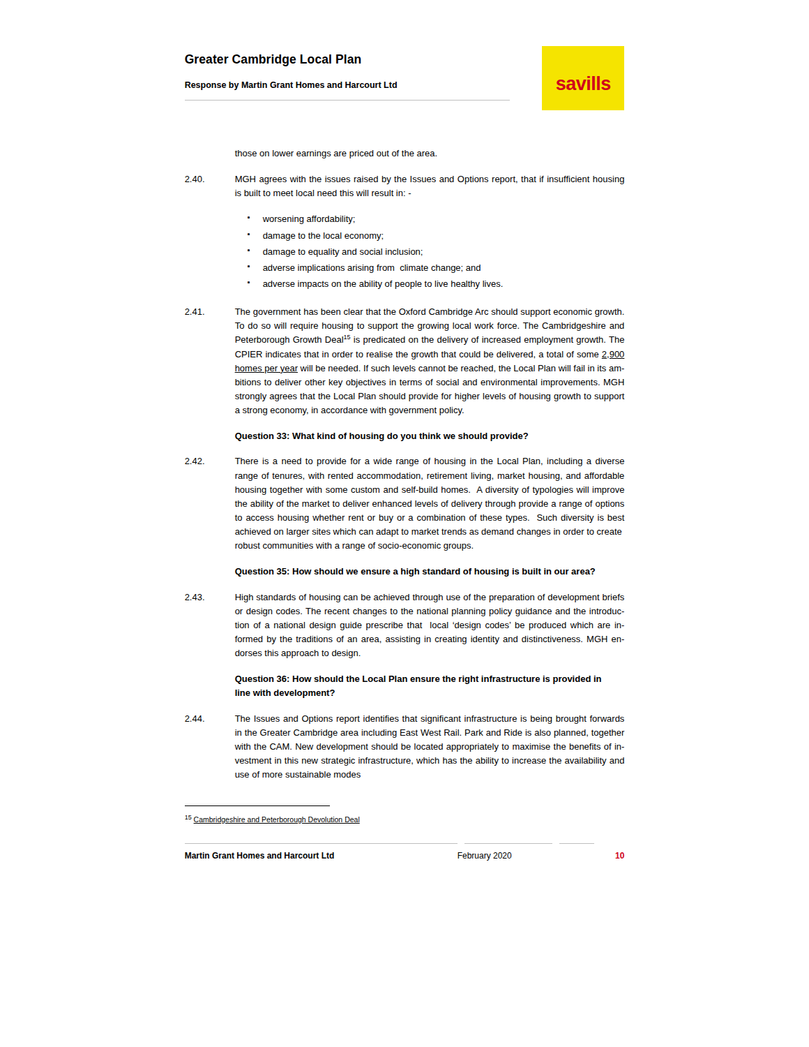Greater Cambridge Local Plan
Response by Martin Grant Homes and Harcourt Ltd
savills
those on lower earnings are priced out of the area.
2.40.
MGH agrees with the issues raised by the Issues and Options report, that if insufficient housing is built to meet local need this will result in: -
worsening affordability;
damage to the local economy;
damage to equality and social inclusion;
adverse implications arising from climate change; and
adverse impacts on the ability of people to live healthy lives.
2.41.
The government has been clear that the Oxford Cambridge Arc should support economic growth. To do so will require housing to support the growing local work force. The Cambridgeshire and Peterborough Growth Deal15 is predicated on the delivery of increased employment growth. The CPIER indicates that in order to realise the growth that could be delivered, a total of some 2,900 homes per year will be needed. If such levels cannot be reached, the Local Plan will fail in its ambitions to deliver other key objectives in terms of social and environmental improvements. MGH strongly agrees that the Local Plan should provide for higher levels of housing growth to support a strong economy, in accordance with government policy.
Question 33: What kind of housing do you think we should provide?
2.42.
There is a need to provide for a wide range of housing in the Local Plan, including a diverse range of tenures, with rented accommodation, retirement living, market housing, and affordable housing together with some custom and self-build homes. A diversity of typologies will improve the ability of the market to deliver enhanced levels of delivery through provide a range of options to access housing whether rent or buy or a combination of these types. Such diversity is best achieved on larger sites which can adapt to market trends as demand changes in order to create robust communities with a range of socio-economic groups.
Question 35: How should we ensure a high standard of housing is built in our area?
2.43.
High standards of housing can be achieved through use of the preparation of development briefs or design codes. The recent changes to the national planning policy guidance and the introduction of a national design guide prescribe that local ‘design codes’ be produced which are informed by the traditions of an area, assisting in creating identity and distinctiveness. MGH endorses this approach to design.
Question 36: How should the Local Plan ensure the right infrastructure is provided in line with development?
2.44.
The Issues and Options report identifies that significant infrastructure is being brought forwards in the Greater Cambridge area including East West Rail. Park and Ride is also planned, together with the CAM. New development should be located appropriately to maximise the benefits of investment in this new strategic infrastructure, which has the ability to increase the availability and use of more sustainable modes
15 Cambridgeshire and Peterborough Devolution Deal
Martin Grant Homes and Harcourt Ltd
February 2020
10